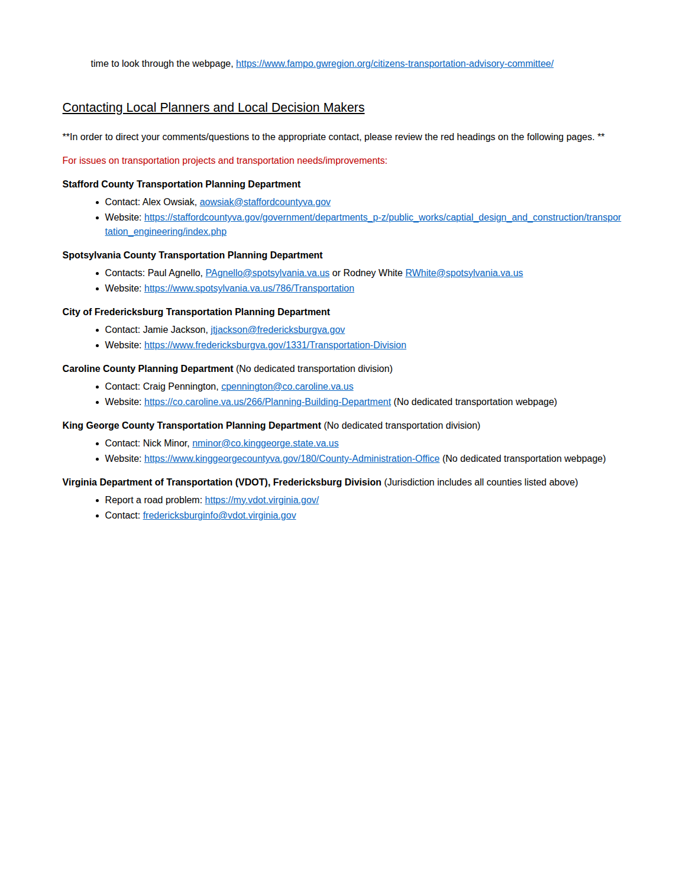time to look through the webpage, https://www.fampo.gwregion.org/citizens-transportation-advisory-committee/
Contacting Local Planners and Local Decision Makers
**In order to direct your comments/questions to the appropriate contact, please review the red headings on the following pages. **
For issues on transportation projects and transportation needs/improvements:
Stafford County Transportation Planning Department
Contact: Alex Owsiak, aowsiak@staffordcountyva.gov
Website: https://staffordcountyva.gov/government/departments_p-z/public_works/captial_design_and_construction/transportation_engineering/index.php
Spotsylvania County Transportation Planning Department
Contacts: Paul Agnello, PAgnello@spotsylvania.va.us or Rodney White RWhite@spotsylvania.va.us
Website: https://www.spotsylvania.va.us/786/Transportation
City of Fredericksburg Transportation Planning Department
Contact: Jamie Jackson, jtjackson@fredericksburgva.gov
Website: https://www.fredericksburgva.gov/1331/Transportation-Division
Caroline County Planning Department (No dedicated transportation division)
Contact: Craig Pennington, cpennington@co.caroline.va.us
Website: https://co.caroline.va.us/266/Planning-Building-Department (No dedicated transportation webpage)
King George County Transportation Planning Department (No dedicated transportation division)
Contact: Nick Minor, nminor@co.kinggeorge.state.va.us
Website: https://www.kinggeorgecountyva.gov/180/County-Administration-Office (No dedicated transportation webpage)
Virginia Department of Transportation (VDOT), Fredericksburg Division (Jurisdiction includes all counties listed above)
Report a road problem: https://my.vdot.virginia.gov/
Contact: fredericksburginfo@vdot.virginia.gov